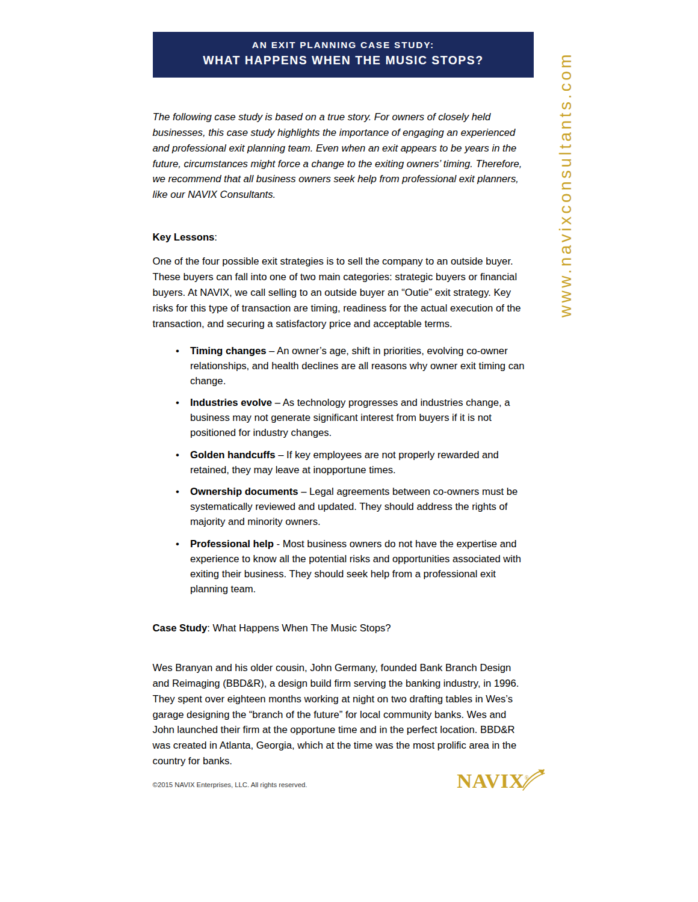www.navixconsultants.com
AN EXIT PLANNING CASE STUDY:
WHAT HAPPENS WHEN THE MUSIC STOPS?
The following case study is based on a true story. For owners of closely held businesses, this case study highlights the importance of engaging an experienced and professional exit planning team. Even when an exit appears to be years in the future, circumstances might force a change to the exiting owners’ timing. Therefore, we recommend that all business owners seek help from professional exit planners, like our NAVIX Consultants.
Key Lessons:
One of the four possible exit strategies is to sell the company to an outside buyer. These buyers can fall into one of two main categories: strategic buyers or financial buyers. At NAVIX, we call selling to an outside buyer an “Outie” exit strategy. Key risks for this type of transaction are timing, readiness for the actual execution of the transaction, and securing a satisfactory price and acceptable terms.
Timing changes – An owner’s age, shift in priorities, evolving co-owner relationships, and health declines are all reasons why owner exit timing can change.
Industries evolve – As technology progresses and industries change, a business may not generate significant interest from buyers if it is not positioned for industry changes.
Golden handcuffs – If key employees are not properly rewarded and retained, they may leave at inopportune times.
Ownership documents – Legal agreements between co-owners must be systematically reviewed and updated. They should address the rights of majority and minority owners.
Professional help - Most business owners do not have the expertise and experience to know all the potential risks and opportunities associated with exiting their business. They should seek help from a professional exit planning team.
Case Study: What Happens When The Music Stops?
Wes Branyan and his older cousin, John Germany, founded Bank Branch Design and Reimaging (BBD&R), a design build firm serving the banking industry, in 1996. They spent over eighteen months working at night on two drafting tables in Wes’s garage designing the “branch of the future” for local community banks. Wes and John launched their firm at the opportune time and in the perfect location. BBD&R was created in Atlanta, Georgia, which at the time was the most prolific area in the country for banks.
©2015 NAVIX Enterprises, LLC. All rights reserved.
NAVIX®